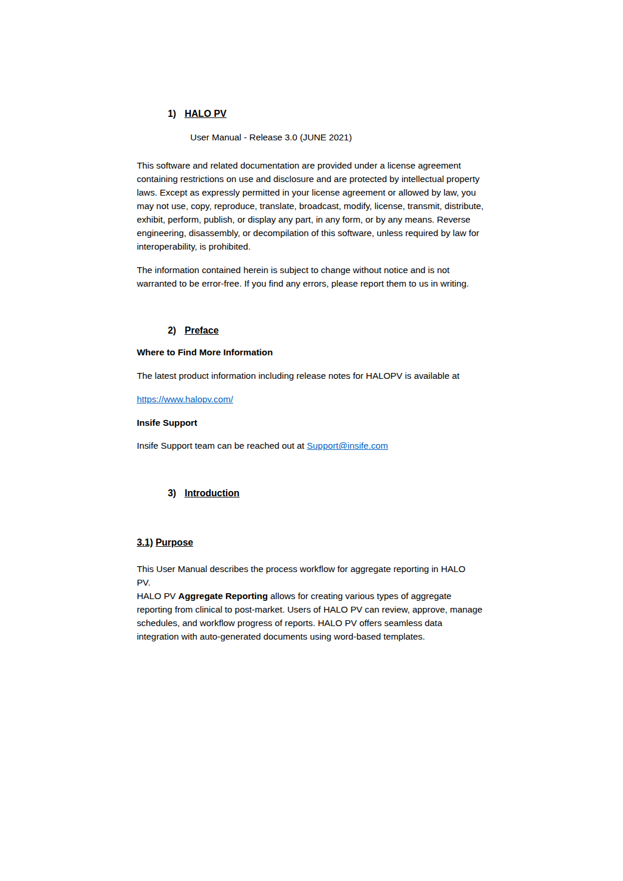1) HALO PV
User Manual - Release 3.0 (JUNE 2021)
This software and related documentation are provided under a license agreement containing restrictions on use and disclosure and are protected by intellectual property laws. Except as expressly permitted in your license agreement or allowed by law, you may not use, copy, reproduce, translate, broadcast, modify, license, transmit, distribute, exhibit, perform, publish, or display any part, in any form, or by any means. Reverse engineering, disassembly, or decompilation of this software, unless required by law for interoperability, is prohibited.
The information contained herein is subject to change without notice and is not warranted to be error-free. If you find any errors, please report them to us in writing.
2) Preface
Where to Find More Information
The latest product information including release notes for HALOPV is available at
https://www.halopv.com/
Insife Support
Insife Support team can be reached out at Support@insife.com
3) Introduction
3.1) Purpose
This User Manual describes the process workflow for aggregate reporting in HALO
PV.
HALO PV Aggregate Reporting allows for creating various types of aggregate reporting from clinical to post-market. Users of HALO PV can review, approve, manage schedules, and workflow progress of reports. HALO PV offers seamless data integration with auto-generated documents using word-based templates.